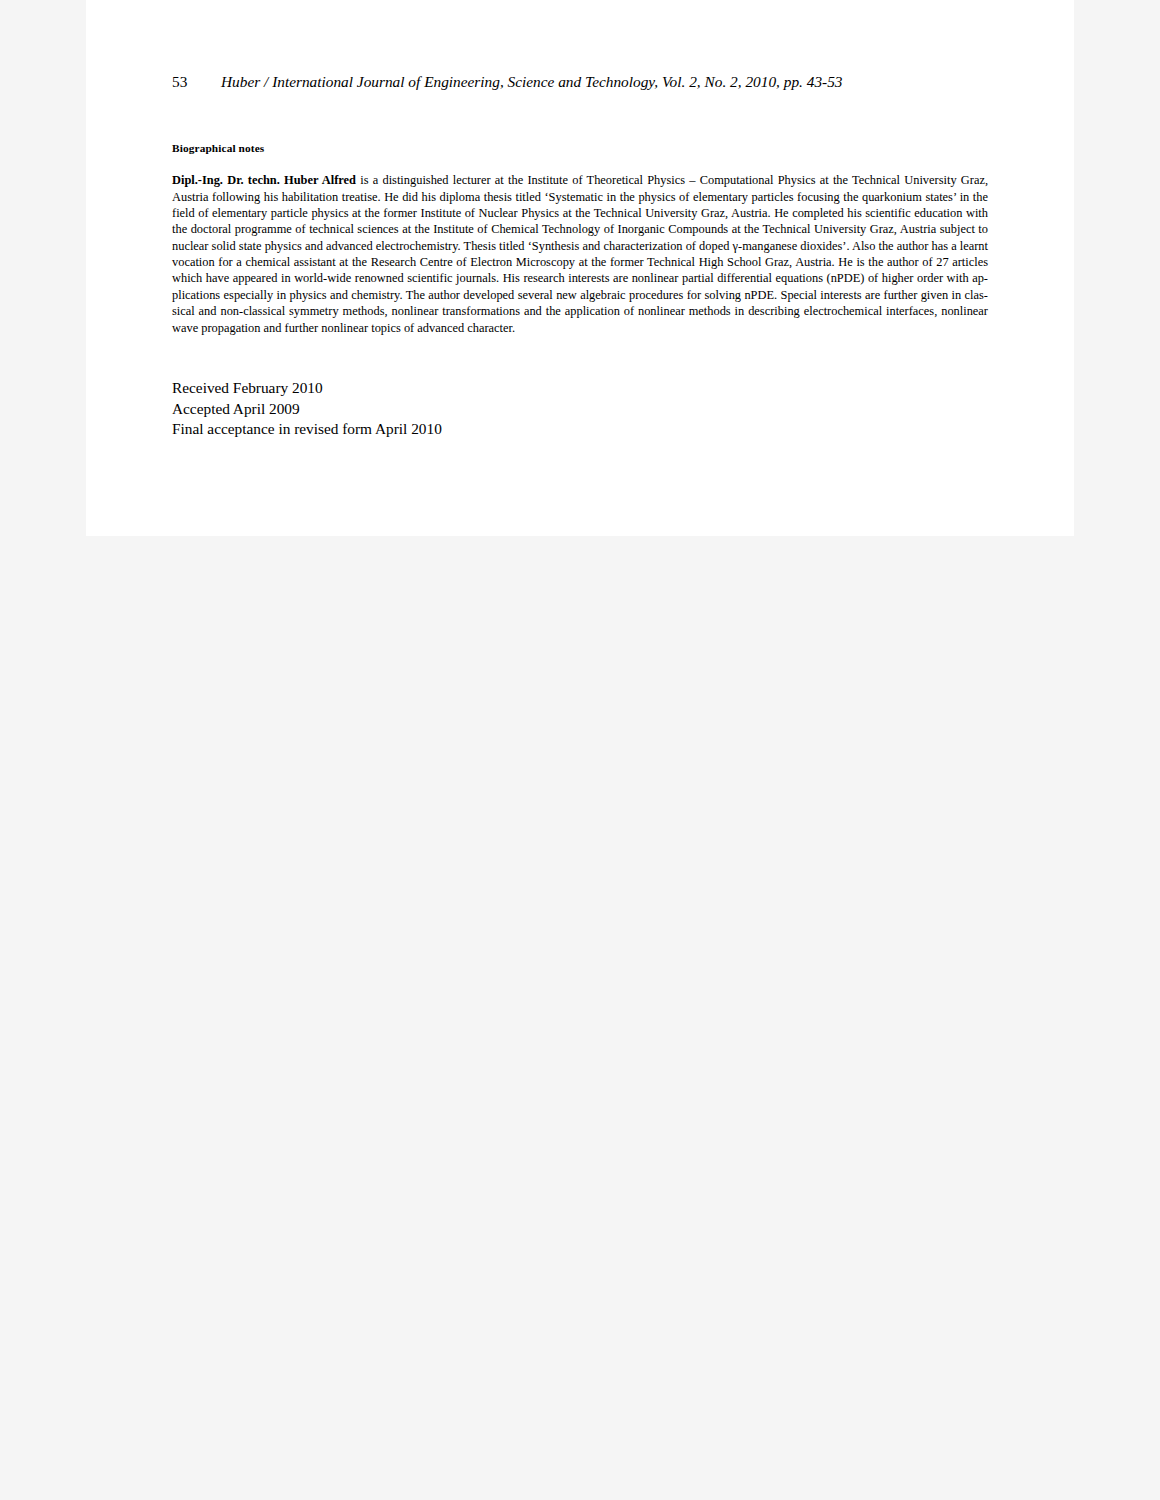53 Huber / International Journal of Engineering, Science and Technology, Vol. 2, No. 2, 2010, pp. 43-53
Biographical notes
Dipl.-Ing. Dr. techn. Huber Alfred is a distinguished lecturer at the Institute of Theoretical Physics – Computational Physics at the Technical University Graz, Austria following his habilitation treatise. He did his diploma thesis titled ‘Systematic in the physics of elementary particles focusing the quarkonium states’ in the field of elementary particle physics at the former Institute of Nuclear Physics at the Technical University Graz, Austria. He completed his scientific education with the doctoral programme of technical sciences at the Institute of Chemical Technology of Inorganic Compounds at the Technical University Graz, Austria subject to nuclear solid state physics and advanced electrochemistry. Thesis titled ‘Synthesis and characterization of doped γ-manganese dioxides’. Also the author has a learnt vocation for a chemical assistant at the Research Centre of Electron Microscopy at the former Technical High School Graz, Austria. He is the author of 27 articles which have appeared in world-wide renowned scientific journals. His research interests are nonlinear partial differential equations (nPDE) of higher order with applications especially in physics and chemistry. The author developed several new algebraic procedures for solving nPDE. Special interests are further given in classical and non-classical symmetry methods, nonlinear transformations and the application of nonlinear methods in describing electrochemical interfaces, nonlinear wave propagation and further nonlinear topics of advanced character.
Received February 2010
Accepted April 2009
Final acceptance in revised form April 2010